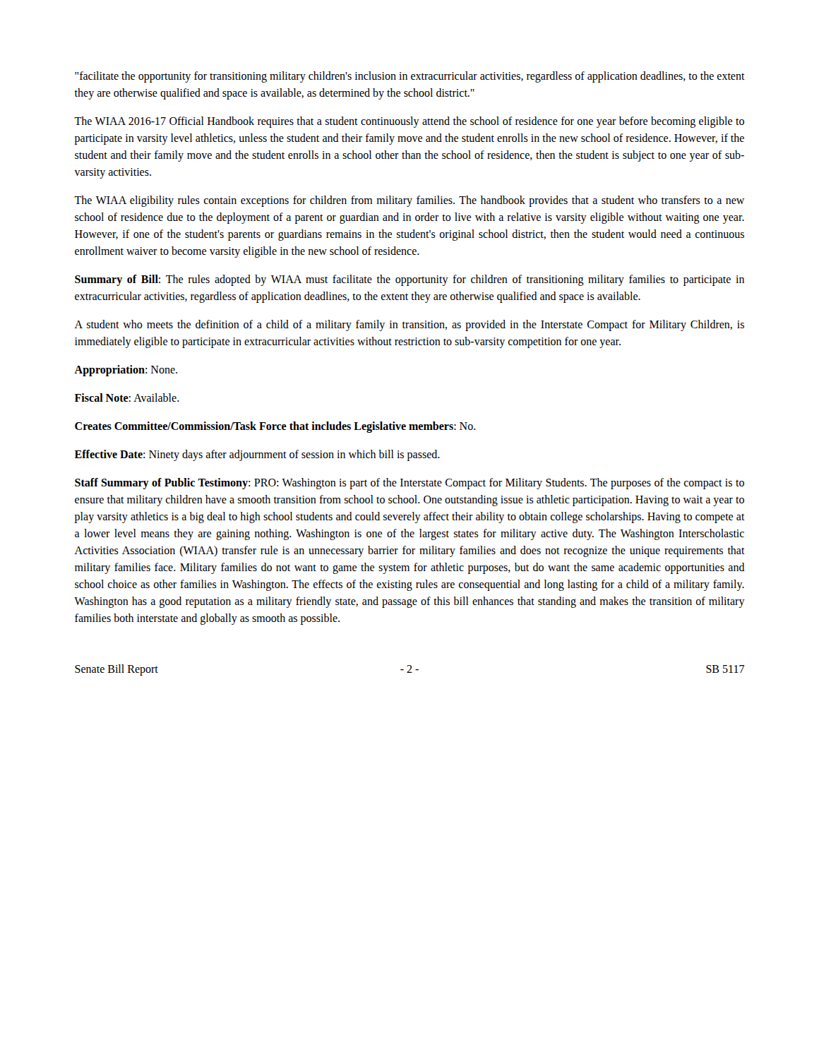"facilitate the opportunity for transitioning military children's inclusion in extracurricular activities, regardless of application deadlines, to the extent they are otherwise qualified and space is available, as determined by the school district."
The WIAA 2016-17 Official Handbook requires that a student continuously attend the school of residence for one year before becoming eligible to participate in varsity level athletics, unless the student and their family move and the student enrolls in the new school of residence. However, if the student and their family move and the student enrolls in a school other than the school of residence, then the student is subject to one year of sub-varsity activities.
The WIAA eligibility rules contain exceptions for children from military families. The handbook provides that a student who transfers to a new school of residence due to the deployment of a parent or guardian and in order to live with a relative is varsity eligible without waiting one year. However, if one of the student's parents or guardians remains in the student's original school district, then the student would need a continuous enrollment waiver to become varsity eligible in the new school of residence.
Summary of Bill: The rules adopted by WIAA must facilitate the opportunity for children of transitioning military families to participate in extracurricular activities, regardless of application deadlines, to the extent they are otherwise qualified and space is available.
A student who meets the definition of a child of a military family in transition, as provided in the Interstate Compact for Military Children, is immediately eligible to participate in extracurricular activities without restriction to sub-varsity competition for one year.
Appropriation: None.
Fiscal Note: Available.
Creates Committee/Commission/Task Force that includes Legislative members: No.
Effective Date: Ninety days after adjournment of session in which bill is passed.
Staff Summary of Public Testimony: PRO: Washington is part of the Interstate Compact for Military Students. The purposes of the compact is to ensure that military children have a smooth transition from school to school. One outstanding issue is athletic participation. Having to wait a year to play varsity athletics is a big deal to high school students and could severely affect their ability to obtain college scholarships. Having to compete at a lower level means they are gaining nothing. Washington is one of the largest states for military active duty. The Washington Interscholastic Activities Association (WIAA) transfer rule is an unnecessary barrier for military families and does not recognize the unique requirements that military families face. Military families do not want to game the system for athletic purposes, but do want the same academic opportunities and school choice as other families in Washington. The effects of the existing rules are consequential and long lasting for a child of a military family. Washington has a good reputation as a military friendly state, and passage of this bill enhances that standing and makes the transition of military families both interstate and globally as smooth as possible.
Senate Bill Report
- 2 -
SB 5117